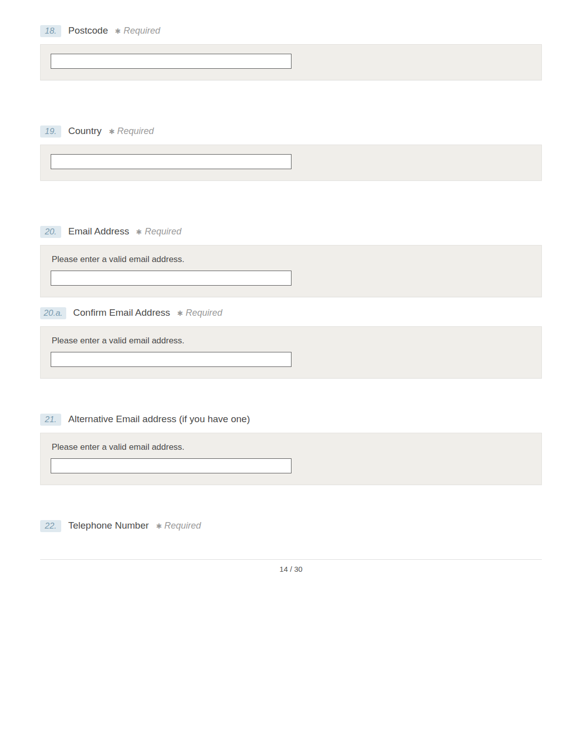18. Postcode ✱ Required
19. Country ✱ Required
20. Email Address ✱ Required
Please enter a valid email address.
20.a. Confirm Email Address ✱ Required
Please enter a valid email address.
21. Alternative Email address (if you have one)
Please enter a valid email address.
22. Telephone Number ✱ Required
14 / 30